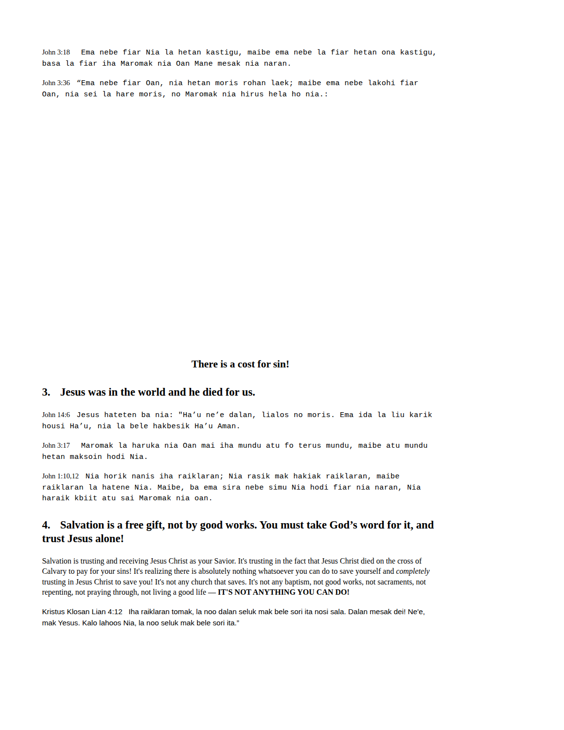John 3:18 Ema nebe fiar Nia la hetan kastigu, maibe ema nebe la fiar hetan ona kastigu, basa la fiar iha Maromak nia Oan Mane mesak nia naran.
John 3:36 “Ema nebe fiar Oan, nia hetan moris rohan laek; maibe ema nebe lakohi fiar Oan, nia sei la hare moris, no Maromak nia hirus hela ho nia.:
There is a cost for sin!
3. Jesus was in the world and he died for us.
John 14:6 Jesus hateten ba nia: "Ha’u ne’e dalan, lialos no moris. Ema ida la liu karik housi Ha’u, nia la bele hakbesik Ha’u Aman.
John 3:17 Maromak la haruka nia Oan mai iha mundu atu fo terus mundu, maibe atu mundu hetan maksoin hodi Nia.
John 1:10,12 Nia horik nanis iha raiklaran; Nia rasik mak hakiak raiklaran, maibe raiklaran la hatene Nia. Maibe, ba ema sira nebe simu Nia hodi fiar nia naran, Nia haraik kbiit atu sai Maromak nia oan.
4. Salvation is a free gift, not by good works. You must take God’s word for it, and trust Jesus alone!
Salvation is trusting and receiving Jesus Christ as your Savior. It's trusting in the fact that Jesus Christ died on the cross of Calvary to pay for your sins! It's realizing there is absolutely nothing whatsoever you can do to save yourself and completely trusting in Jesus Christ to save you! It's not any church that saves. It's not any baptism, not good works, not sacraments, not repenting, not praying through, not living a good life — IT'S NOT ANYTHING YOU CAN DO!
Kristus Klosan Lian 4:12 Iha raiklaran tomak, la noo dalan seluk mak bele sori ita nosi sala. Dalan mesak dei! Ne'e, mak Yesus. Kalo lahoos Nia, la noo seluk mak bele sori ita.”